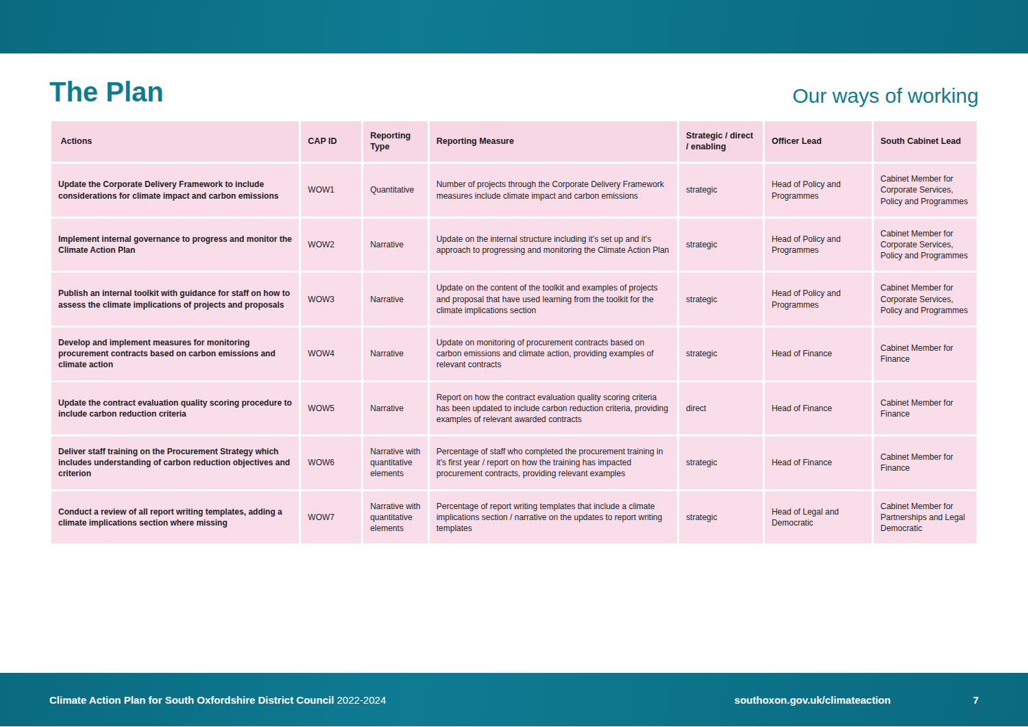The Plan
Our ways of working
| Actions | CAP ID | Reporting Type | Reporting Measure | Strategic / direct / enabling | Officer Lead | South Cabinet Lead |
| --- | --- | --- | --- | --- | --- | --- |
| Update the Corporate Delivery Framework to include considerations for climate impact and carbon emissions | WOW1 | Quantitative | Number of projects through the Corporate Delivery Framework measures include climate impact and carbon emissions | strategic | Head of Policy and Programmes | Cabinet Member for Corporate Services, Policy and Programmes |
| Implement internal governance to progress and monitor the Climate Action Plan | WOW2 | Narrative | Update on the internal structure including it's set up and it's approach to progressing and monitoring the Climate Action Plan | strategic | Head of Policy and Programmes | Cabinet Member for Corporate Services, Policy and Programmes |
| Publish an internal toolkit with guidance for staff on how to assess the climate implications of projects and proposals | WOW3 | Narrative | Update on the content of the toolkit and examples of projects and proposal that have used learning from the toolkit for the climate implications section | strategic | Head of Policy and Programmes | Cabinet Member for Corporate Services, Policy and Programmes |
| Develop and implement measures for monitoring procurement contracts based on carbon emissions and climate action | WOW4 | Narrative | Update on monitoring of procurement contracts based on carbon emissions and climate action, providing examples of relevant contracts | strategic | Head of Finance | Cabinet Member for Finance |
| Update the contract evaluation quality scoring procedure to include carbon reduction criteria | WOW5 | Narrative | Report on how the contract evaluation quality scoring criteria has been updated to include carbon reduction criteria, providing examples of relevant awarded contracts | direct | Head of Finance | Cabinet Member for Finance |
| Deliver staff training on the Procurement Strategy which includes understanding of carbon reduction objectives and criterion | WOW6 | Narrative with quantitative elements | Percentage of staff who completed the procurement training in it's first year / report on how the training has impacted procurement contracts, providing relevant examples | strategic | Head of Finance | Cabinet Member for Finance |
| Conduct a review of all report writing templates, adding a climate implications section where missing | WOW7 | Narrative with quantitative elements | Percentage of report writing templates that include a climate implications section / narrative on the updates to report writing templates | strategic | Head of Legal and Democratic | Cabinet Member for Partnerships and Legal Democratic |
Climate Action Plan for South Oxfordshire District Council 2022-2024
southoxon.gov.uk/climateaction 7